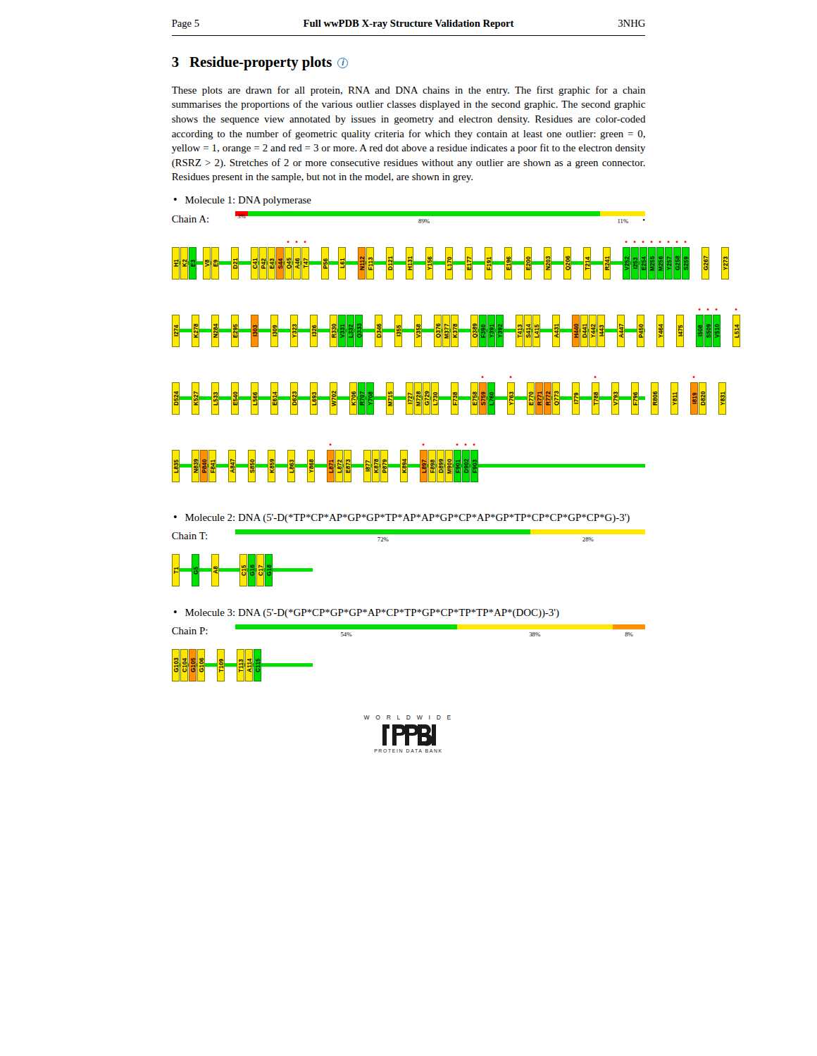Page 5
Full wwPDB X-ray Structure Validation Report
3NHG
3 Residue-property plots i
These plots are drawn for all protein, RNA and DNA chains in the entry. The first graphic for a chain summarises the proportions of the various outlier classes displayed in the second graphic. The second graphic shows the sequence view annotated by issues in geometry and electron density. Residues are color-coded according to the number of geometric quality criteria for which they contain at least one outlier: green = 0, yellow = 1, orange = 2 and red = 3 or more. A red dot above a residue indicates a poor fit to the electron density (RSRZ > 2). Stretches of 2 or more consecutive residues without any outlier are shown as a green connector. Residues present in the sample, but not in the model, are shown in grey.
Molecule 1: DNA polymerase
Chain A:
3%
89%
11%
•
H1
K2
E3
V8
E9
D21
C41
P42
E43
S44
Q45
A46
T47
•
•
•
P56
L61
N112
F113
D121
H131
Y156
L170
E177
F191
E196
E200
N203
Q206
T214
R241
V252
I253
E254
M255
M256
Y257
G258
S259
•
•
•
•
•
•
•
•
G267
Y273
I274
K278
N284
E295
I303
I309
Y323
I326
R330
V331
L332
Q333
D346
I355
V358
Q376
M377
K378
Q389
F390
Y391
Y392
T413
S414
L415
A431
H440
D441
Y442
I443
A447
P450
Y464
I475
I508
S509
V510
•
•
•
L514
•
D524
K527
L533
E540
L566
E614
D623
L693
W702
K706
R707
Y708
M715
I727
M728
G729
L730
F738
E758
S759
L760
Y763
•
•
E770
R771
R772
Q773
I779
T788
•
V793
F796
R806
Y811
I819
D820
•
Y831
L835
N839
P840
F841
A847
S850
K859
L863
Y868
L871
L872
E873
•
I877
K878
P879
K894
L897
F898
D899
M900
F901
D902
F903
•
•
•
•
Molecule 2: DNA (5'-D(*TP*CP*AP*GP*GP*TP*AP*AP*GP*CP*AP*GP*TP*CP*CP*GP*CP*G)-3')
Chain T:
72%
28%
T1
G5
A8
C15
G16
C17
G18
Molecule 3: DNA (5'-D(*GP*CP*GP*GP*AP*CP*TP*GP*CP*TP*TP*AP*(DOC))-3')
Chain P:
54%
38%
8%
G103
C104
G105
G106
T109
T113
A114
C115
W O R L D W I D E
PROTEIN DATA BANK